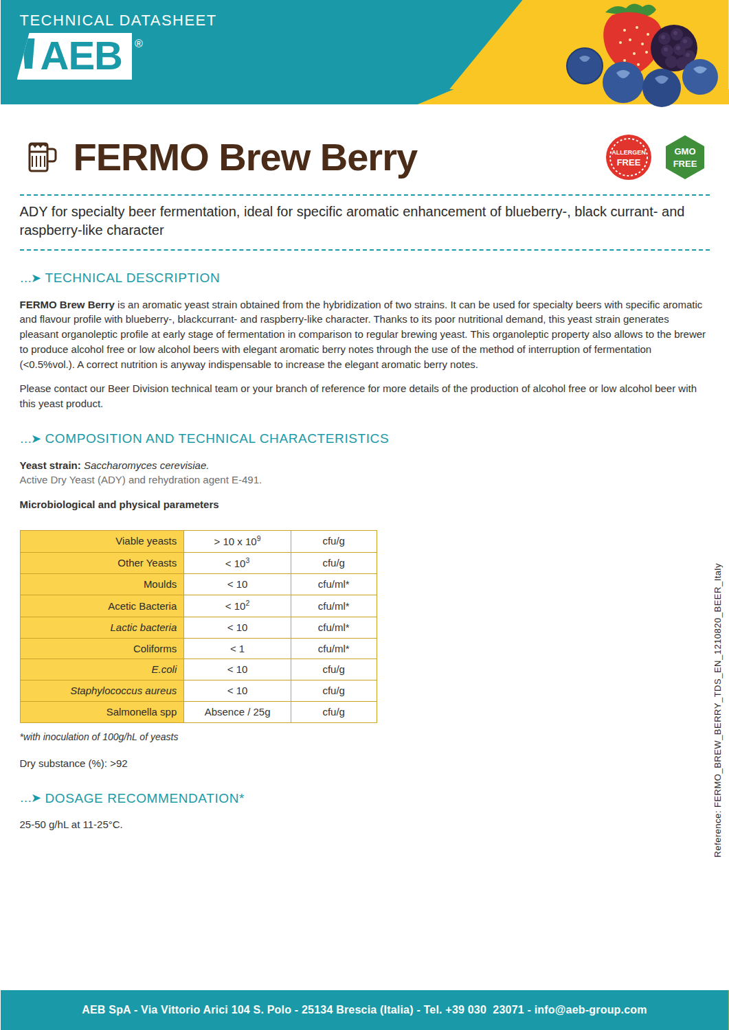TECHNICAL DATASHEET
AEB
®
FERMO Brew Berry
ALLERGEN FREE
GMO FREE
ADY for specialty beer fermentation, ideal for specific aromatic enhancement of blueberry-, black currant- and raspberry-like character
…➤ TECHNICAL DESCRIPTION
FERMO Brew Berry is an aromatic yeast strain obtained from the hybridization of two strains. It can be used for specialty beers with specific aromatic and flavour profile with blueberry-, blackcurrant- and raspberry-like character. Thanks to its poor nutritional demand, this yeast strain generates pleasant organoleptic profile at early stage of fermentation in comparison to regular brewing yeast. This organoleptic property also allows to the brewer to produce alcohol free or low alcohol beers with elegant aromatic berry notes through the use of the method of interruption of fermentation (<0.5%vol.). A correct nutrition is anyway indispensable to increase the elegant aromatic berry notes.
Please contact our Beer Division technical team or your branch of reference for more details of the production of alcohol free or low alcohol beer with this yeast product.
…➤ COMPOSITION AND TECHNICAL CHARACTERISTICS
Yeast strain: Saccharomyces cerevisiae.
Active Dry Yeast (ADY) and rehydration agent E-491.
Microbiological and physical parameters
| Viable yeasts | > 10 x 10 9 | cfu/g |
| Other Yeasts | < 10 3 | cfu/g |
| Moulds | < 10 | cfu/ml* |
| Acetic Bacteria | < 10 2 | cfu/ml* |
| Lactic bacteria | < 10 | cfu/ml* |
| Coliforms | < 1 | cfu/ml* |
| E.coli | < 10 | cfu/g |
| Staphylococcus aureus | < 10 | cfu/g |
| Salmonella spp | Absence / 25g | cfu/g |
*with inoculation of 100g/hL of yeasts
Dry substance (%): >92
…➤ DOSAGE RECOMMENDATION*
25-50 g/hL at 11-25°C.
Reference: FERMO_BREW_BERRY_TDS_EN_1210820_BEER_Italy
AEB SpA - Via Vittorio Arici 104 S. Polo - 25134 Brescia (Italia) - Tel. +39 030 23071 - info@aeb-group.com